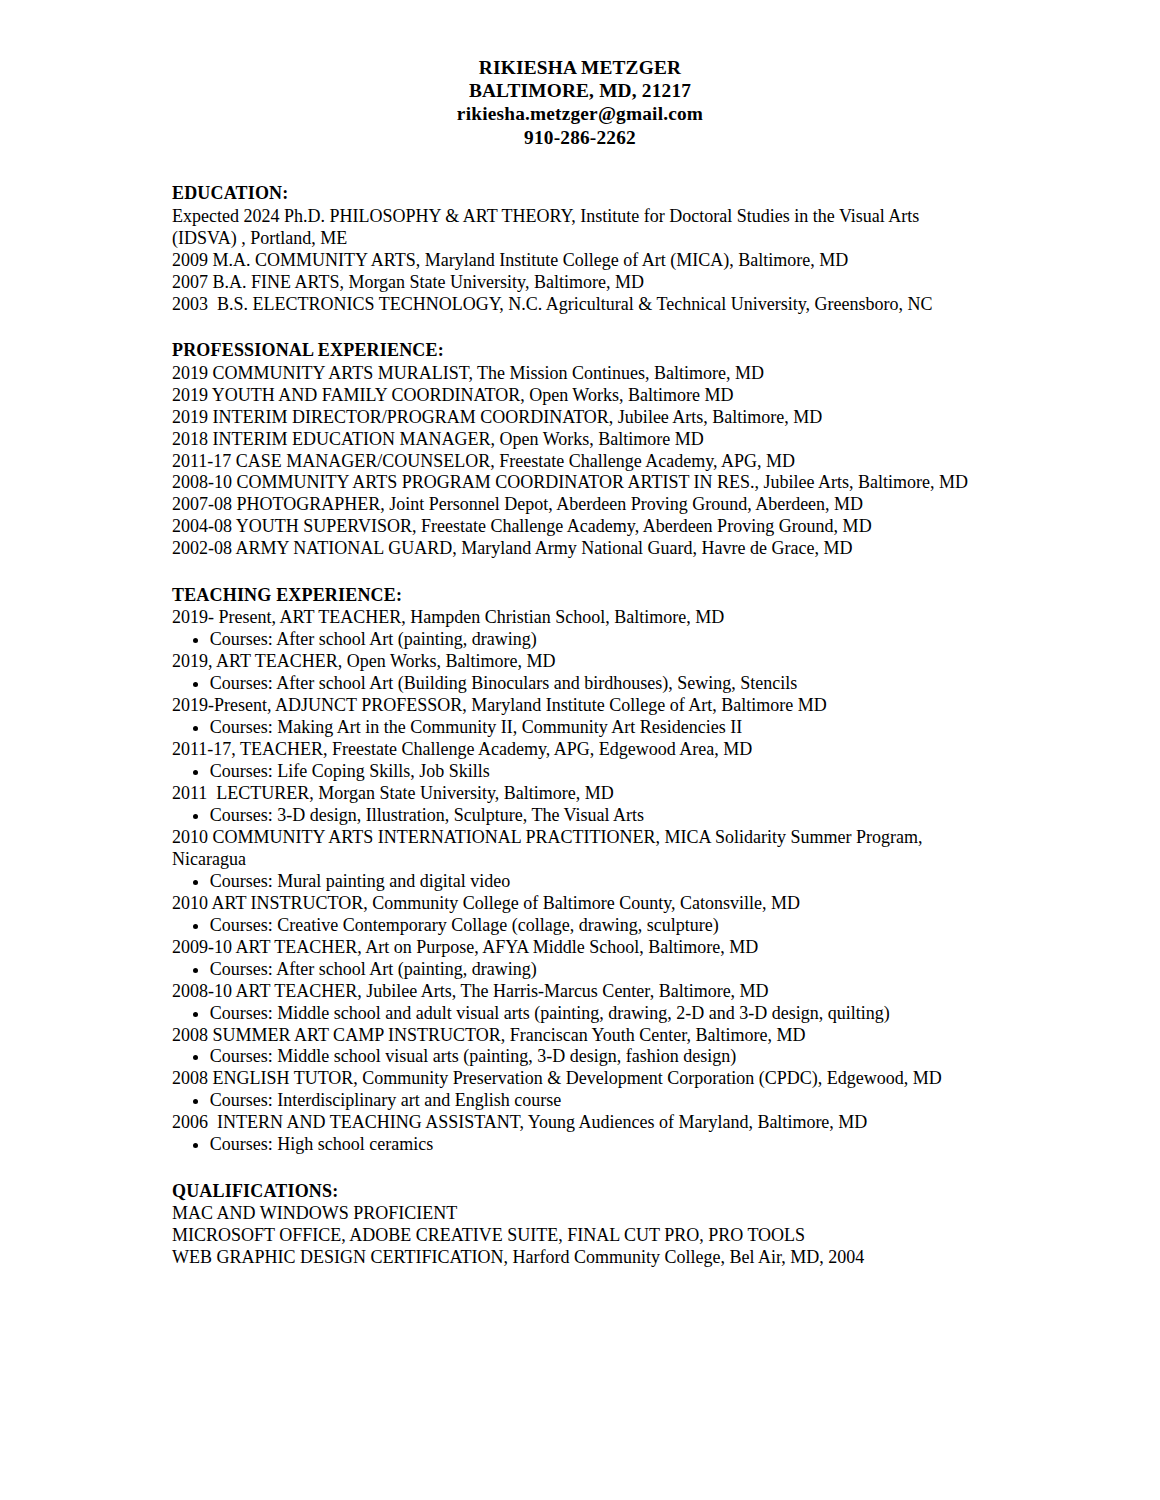RIKIESHA METZGER
BALTIMORE, MD, 21217
rikiesha.metzger@gmail.com
910-286-2262
EDUCATION:
Expected 2024 Ph.D. PHILOSOPHY & ART THEORY, Institute for Doctoral Studies in the Visual Arts (IDSVA) , Portland, ME
2009 M.A. COMMUNITY ARTS, Maryland Institute College of Art (MICA), Baltimore, MD
2007 B.A. FINE ARTS, Morgan State University, Baltimore, MD
2003 B.S. ELECTRONICS TECHNOLOGY, N.C. Agricultural & Technical University, Greensboro, NC
PROFESSIONAL EXPERIENCE:
2019 COMMUNITY ARTS MURALIST, The Mission Continues, Baltimore, MD
2019 YOUTH AND FAMILY COORDINATOR, Open Works, Baltimore MD
2019 INTERIM DIRECTOR/PROGRAM COORDINATOR, Jubilee Arts, Baltimore, MD
2018 INTERIM EDUCATION MANAGER, Open Works, Baltimore MD
2011-17 CASE MANAGER/COUNSELOR, Freestate Challenge Academy, APG, MD
2008-10 COMMUNITY ARTS PROGRAM COORDINATOR ARTIST IN RES., Jubilee Arts, Baltimore, MD
2007-08 PHOTOGRAPHER, Joint Personnel Depot, Aberdeen Proving Ground, Aberdeen, MD
2004-08 YOUTH SUPERVISOR, Freestate Challenge Academy, Aberdeen Proving Ground, MD
2002-08 ARMY NATIONAL GUARD, Maryland Army National Guard, Havre de Grace, MD
TEACHING EXPERIENCE:
2019- Present, ART TEACHER, Hampden Christian School, Baltimore, MD
Courses: After school Art (painting, drawing)
2019, ART TEACHER, Open Works, Baltimore, MD
Courses: After school Art (Building Binoculars and birdhouses), Sewing, Stencils
2019-Present, ADJUNCT PROFESSOR, Maryland Institute College of Art, Baltimore MD
Courses: Making Art in the Community II, Community Art Residencies II
2011-17, TEACHER, Freestate Challenge Academy, APG, Edgewood Area, MD
Courses: Life Coping Skills, Job Skills
2011 LECTURER, Morgan State University, Baltimore, MD
Courses: 3-D design, Illustration, Sculpture, The Visual Arts
2010 COMMUNITY ARTS INTERNATIONAL PRACTITIONER, MICA Solidarity Summer Program, Nicaragua
Courses: Mural painting and digital video
2010 ART INSTRUCTOR, Community College of Baltimore County, Catonsville, MD
Courses: Creative Contemporary Collage (collage, drawing, sculpture)
2009-10 ART TEACHER, Art on Purpose, AFYA Middle School, Baltimore, MD
Courses: After school Art (painting, drawing)
2008-10 ART TEACHER, Jubilee Arts, The Harris-Marcus Center, Baltimore, MD
Courses: Middle school and adult visual arts (painting, drawing, 2-D and 3-D design, quilting)
2008 SUMMER ART CAMP INSTRUCTOR, Franciscan Youth Center, Baltimore, MD
Courses: Middle school visual arts (painting, 3-D design, fashion design)
2008 ENGLISH TUTOR, Community Preservation & Development Corporation (CPDC), Edgewood, MD
Courses: Interdisciplinary art and English course
2006 INTERN AND TEACHING ASSISTANT, Young Audiences of Maryland, Baltimore, MD
Courses: High school ceramics
QUALIFICATIONS:
MAC AND WINDOWS PROFICIENT
MICROSOFT OFFICE, ADOBE CREATIVE SUITE, FINAL CUT PRO, PRO TOOLS
WEB GRAPHIC DESIGN CERTIFICATION, Harford Community College, Bel Air, MD, 2004